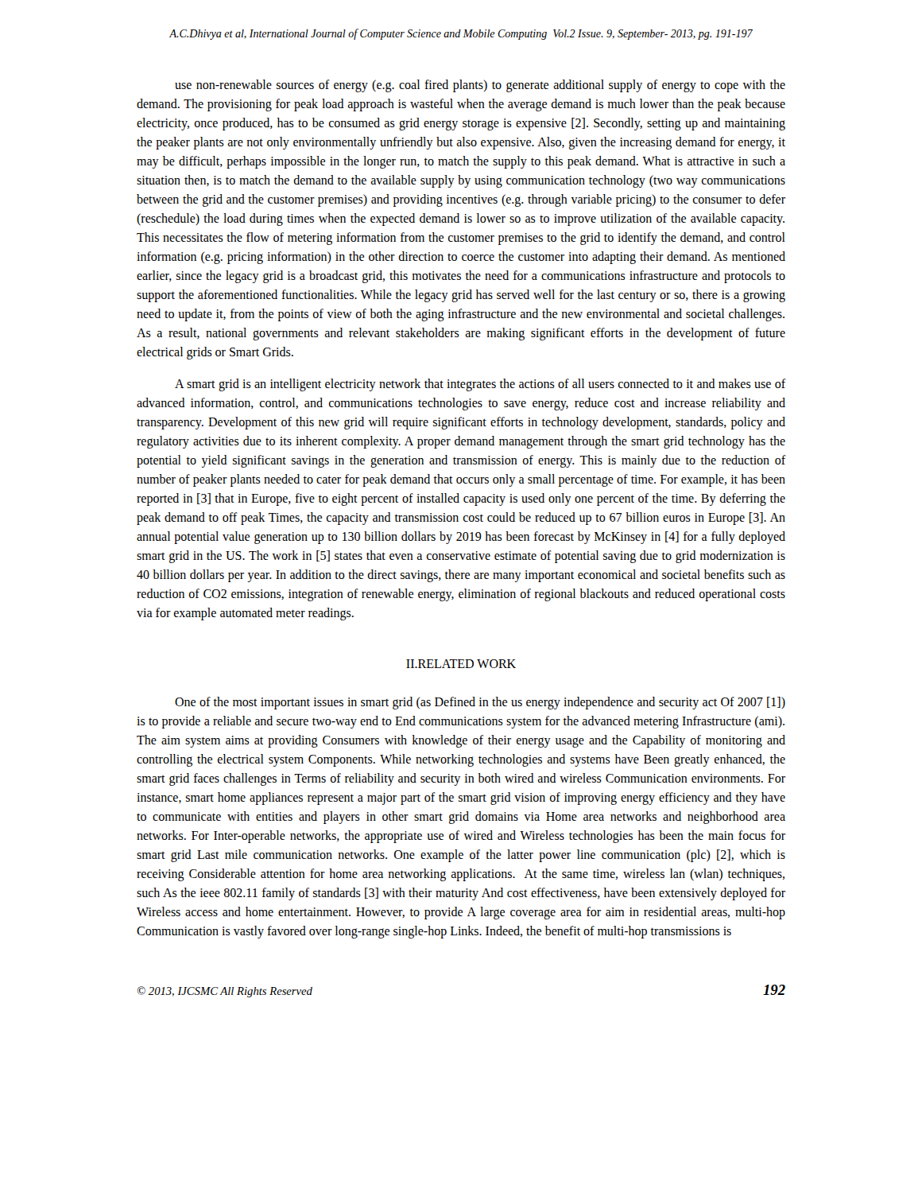A.C.Dhivya et al, International Journal of Computer Science and Mobile Computing Vol.2 Issue. 9, September- 2013, pg. 191-197
use non-renewable sources of energy (e.g. coal fired plants) to generate additional supply of energy to cope with the demand. The provisioning for peak load approach is wasteful when the average demand is much lower than the peak because electricity, once produced, has to be consumed as grid energy storage is expensive [2]. Secondly, setting up and maintaining the peaker plants are not only environmentally unfriendly but also expensive. Also, given the increasing demand for energy, it may be difficult, perhaps impossible in the longer run, to match the supply to this peak demand. What is attractive in such a situation then, is to match the demand to the available supply by using communication technology (two way communications between the grid and the customer premises) and providing incentives (e.g. through variable pricing) to the consumer to defer (reschedule) the load during times when the expected demand is lower so as to improve utilization of the available capacity. This necessitates the flow of metering information from the customer premises to the grid to identify the demand, and control information (e.g. pricing information) in the other direction to coerce the customer into adapting their demand. As mentioned earlier, since the legacy grid is a broadcast grid, this motivates the need for a communications infrastructure and protocols to support the aforementioned functionalities. While the legacy grid has served well for the last century or so, there is a growing need to update it, from the points of view of both the aging infrastructure and the new environmental and societal challenges. As a result, national governments and relevant stakeholders are making significant efforts in the development of future electrical grids or Smart Grids.
A smart grid is an intelligent electricity network that integrates the actions of all users connected to it and makes use of advanced information, control, and communications technologies to save energy, reduce cost and increase reliability and transparency. Development of this new grid will require significant efforts in technology development, standards, policy and regulatory activities due to its inherent complexity. A proper demand management through the smart grid technology has the potential to yield significant savings in the generation and transmission of energy. This is mainly due to the reduction of number of peaker plants needed to cater for peak demand that occurs only a small percentage of time. For example, it has been reported in [3] that in Europe, five to eight percent of installed capacity is used only one percent of the time. By deferring the peak demand to off peak Times, the capacity and transmission cost could be reduced up to 67 billion euros in Europe [3]. An annual potential value generation up to 130 billion dollars by 2019 has been forecast by McKinsey in [4] for a fully deployed smart grid in the US. The work in [5] states that even a conservative estimate of potential saving due to grid modernization is 40 billion dollars per year. In addition to the direct savings, there are many important economical and societal benefits such as reduction of CO2 emissions, integration of renewable energy, elimination of regional blackouts and reduced operational costs via for example automated meter readings.
II.RELATED WORK
One of the most important issues in smart grid (as Defined in the us energy independence and security act Of 2007 [1]) is to provide a reliable and secure two-way end to End communications system for the advanced metering Infrastructure (ami). The aim system aims at providing Consumers with knowledge of their energy usage and the Capability of monitoring and controlling the electrical system Components. While networking technologies and systems have Been greatly enhanced, the smart grid faces challenges in Terms of reliability and security in both wired and wireless Communication environments. For instance, smart home appliances represent a major part of the smart grid vision of improving energy efficiency and they have to communicate with entities and players in other smart grid domains via Home area networks and neighborhood area networks. For Inter-operable networks, the appropriate use of wired and Wireless technologies has been the main focus for smart grid Last mile communication networks. One example of the latter power line communication (plc) [2], which is receiving Considerable attention for home area networking applications. At the same time, wireless lan (wlan) techniques, such As the ieee 802.11 family of standards [3] with their maturity And cost effectiveness, have been extensively deployed for Wireless access and home entertainment. However, to provide A large coverage area for aim in residential areas, multi-hop Communication is vastly favored over long-range single-hop Links. Indeed, the benefit of multi-hop transmissions is
© 2013, IJCSMC All Rights Reserved 192